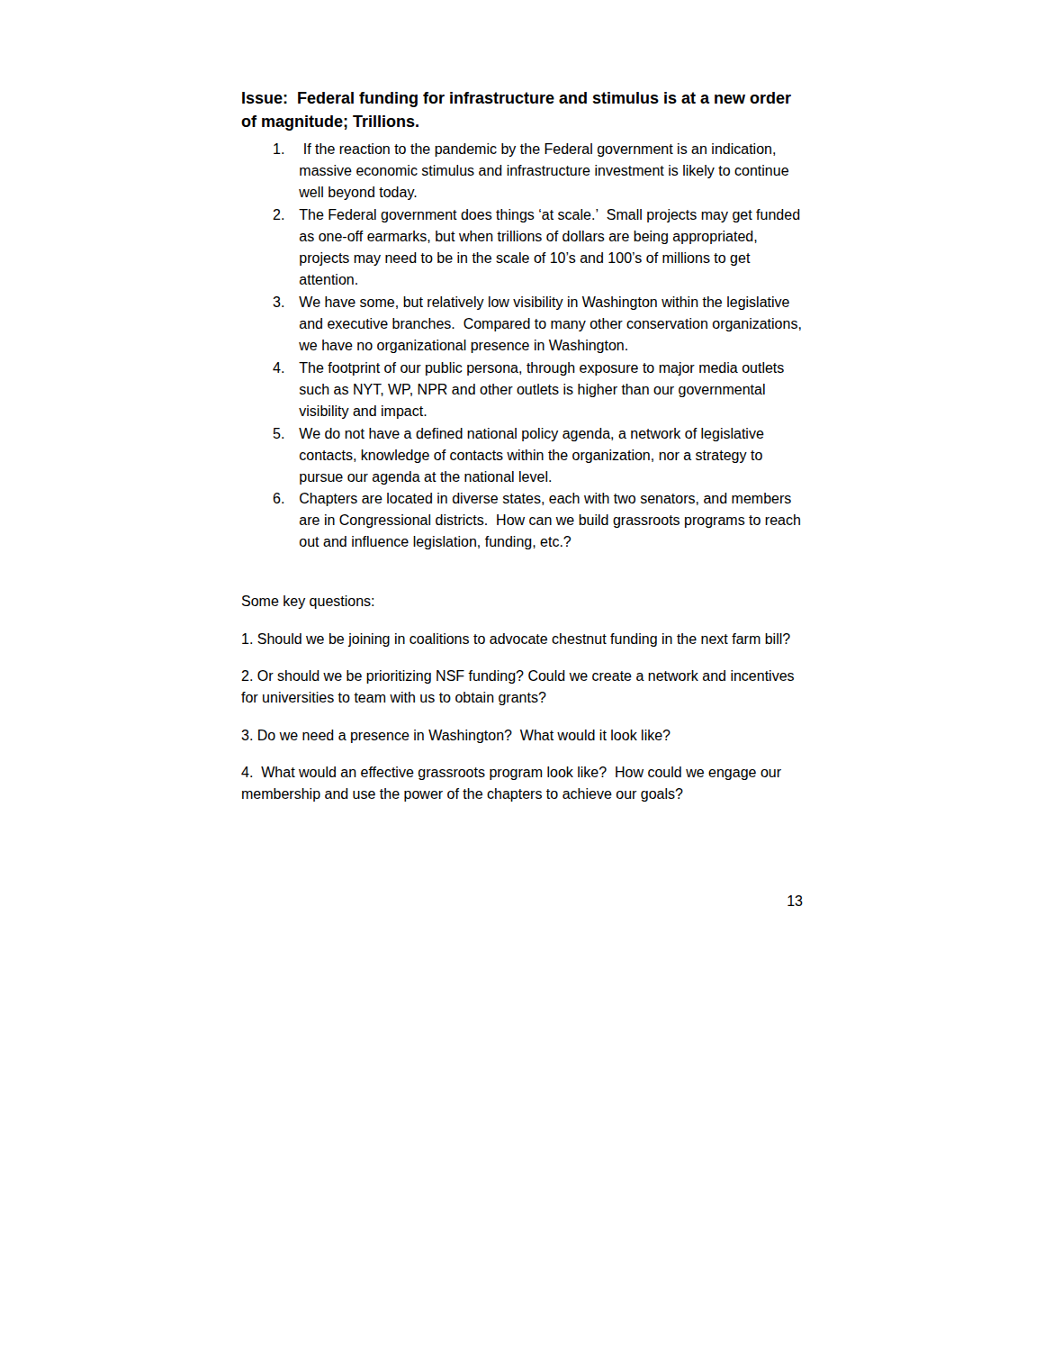Issue: Federal funding for infrastructure and stimulus is at a new order of magnitude; Trillions.
If the reaction to the pandemic by the Federal government is an indication, massive economic stimulus and infrastructure investment is likely to continue well beyond today.
The Federal government does things ‘at scale.’ Small projects may get funded as one-off earmarks, but when trillions of dollars are being appropriated, projects may need to be in the scale of 10’s and 100’s of millions to get attention.
We have some, but relatively low visibility in Washington within the legislative and executive branches. Compared to many other conservation organizations, we have no organizational presence in Washington.
The footprint of our public persona, through exposure to major media outlets such as NYT, WP, NPR and other outlets is higher than our governmental visibility and impact.
We do not have a defined national policy agenda, a network of legislative contacts, knowledge of contacts within the organization, nor a strategy to pursue our agenda at the national level.
Chapters are located in diverse states, each with two senators, and members are in Congressional districts. How can we build grassroots programs to reach out and influence legislation, funding, etc.?
Some key questions:
1. Should we be joining in coalitions to advocate chestnut funding in the next farm bill?
2. Or should we be prioritizing NSF funding? Could we create a network and incentives for universities to team with us to obtain grants?
3. Do we need a presence in Washington? What would it look like?
4. What would an effective grassroots program look like? How could we engage our membership and use the power of the chapters to achieve our goals?
13